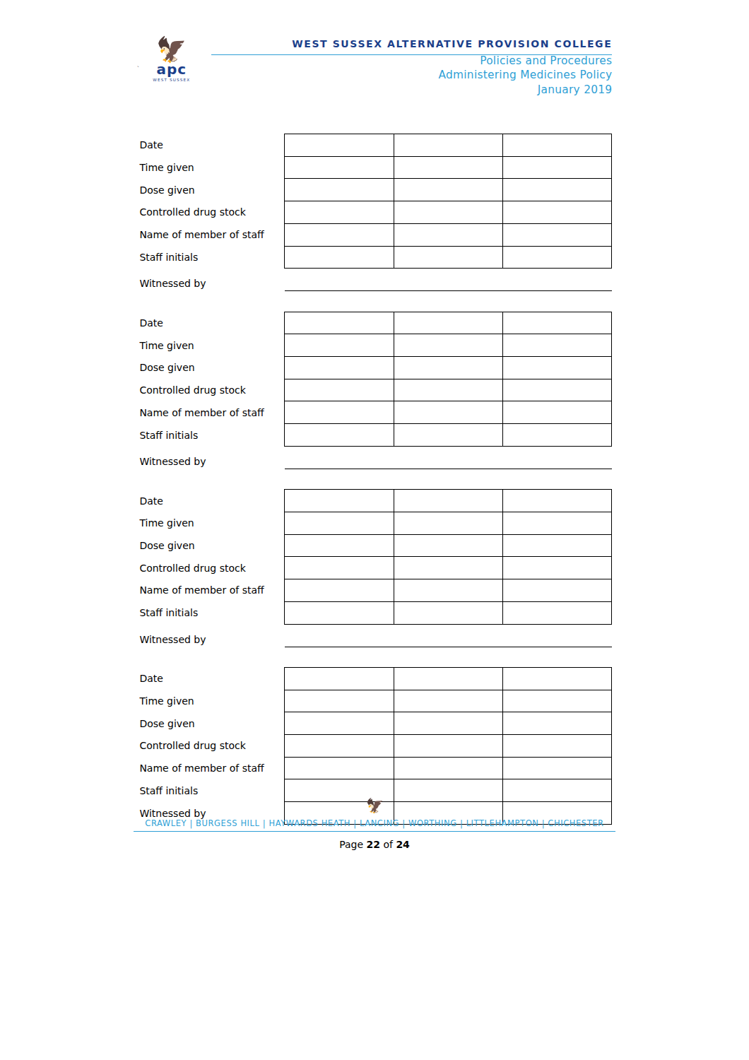🦅
apc
WEST SUSSEX
`
WEST SUSSEX ALTERNATIVE PROVISION COLLEGE
Policies and Procedures
Administering Medicines Policy
January 2019
| Date | | | |
| Time given | | | |
| Dose given | | | |
| Controlled drug stock | | | |
| Name of member of staff | | | |
| Staff initials | | | |
| Witnessed by | |
| Date | | | |
| Time given | | | |
| Dose given | | | |
| Controlled drug stock | | | |
| Name of member of staff | | | |
| Staff initials | | | |
| Witnessed by | |
| Date | | | |
| Time given | | | |
| Dose given | | | |
| Controlled drug stock | | | |
| Name of member of staff | | | |
| Staff initials | | | |
| Witnessed by | |
| Date | | | |
| Time given | | | |
| Dose given | | | |
| Controlled drug stock | | | |
| Name of member of staff | | | |
| Staff initials | | | |
| Witnessed by | | | |
🦅
CRAWLEY | BURGESS HILL | HAYWARDS HEATH | LANCING | WORTHING | LITTLEHAMPTON | CHICHESTER
Page 22 of 24